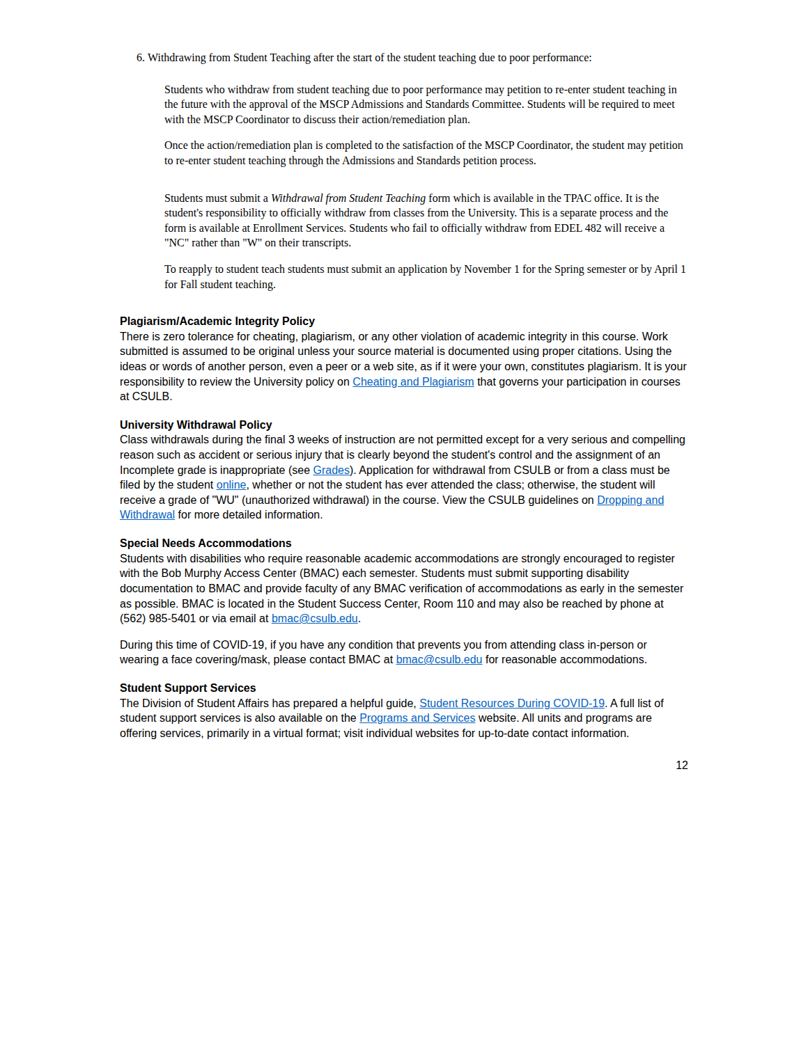Withdrawing from Student Teaching after the start of the student teaching due to poor performance:
Students who withdraw from student teaching due to poor performance may petition to re-enter student teaching in the future with the approval of the MSCP Admissions and Standards Committee. Students will be required to meet with the MSCP Coordinator to discuss their action/remediation plan.
Once the action/remediation plan is completed to the satisfaction of the MSCP Coordinator, the student may petition to re-enter student teaching through the Admissions and Standards petition process.
Students must submit a Withdrawal from Student Teaching form which is available in the TPAC office. It is the student's responsibility to officially withdraw from classes from the University. This is a separate process and the form is available at Enrollment Services. Students who fail to officially withdraw from EDEL 482 will receive a "NC" rather than "W" on their transcripts.
To reapply to student teach students must submit an application by November 1 for the Spring semester or by April 1 for Fall student teaching.
Plagiarism/Academic Integrity Policy
There is zero tolerance for cheating, plagiarism, or any other violation of academic integrity in this course. Work submitted is assumed to be original unless your source material is documented using proper citations. Using the ideas or words of another person, even a peer or a web site, as if it were your own, constitutes plagiarism. It is your responsibility to review the University policy on Cheating and Plagiarism that governs your participation in courses at CSULB.
University Withdrawal Policy
Class withdrawals during the final 3 weeks of instruction are not permitted except for a very serious and compelling reason such as accident or serious injury that is clearly beyond the student's control and the assignment of an Incomplete grade is inappropriate (see Grades). Application for withdrawal from CSULB or from a class must be filed by the student online, whether or not the student has ever attended the class; otherwise, the student will receive a grade of "WU" (unauthorized withdrawal) in the course. View the CSULB guidelines on Dropping and Withdrawal for more detailed information.
Special Needs Accommodations
Students with disabilities who require reasonable academic accommodations are strongly encouraged to register with the Bob Murphy Access Center (BMAC) each semester. Students must submit supporting disability documentation to BMAC and provide faculty of any BMAC verification of accommodations as early in the semester as possible. BMAC is located in the Student Success Center, Room 110 and may also be reached by phone at (562) 985-5401 or via email at bmac@csulb.edu.
During this time of COVID-19, if you have any condition that prevents you from attending class in-person or wearing a face covering/mask, please contact BMAC at bmac@csulb.edu for reasonable accommodations.
Student Support Services
The Division of Student Affairs has prepared a helpful guide, Student Resources During COVID-19. A full list of student support services is also available on the Programs and Services website. All units and programs are offering services, primarily in a virtual format; visit individual websites for up-to-date contact information.
12